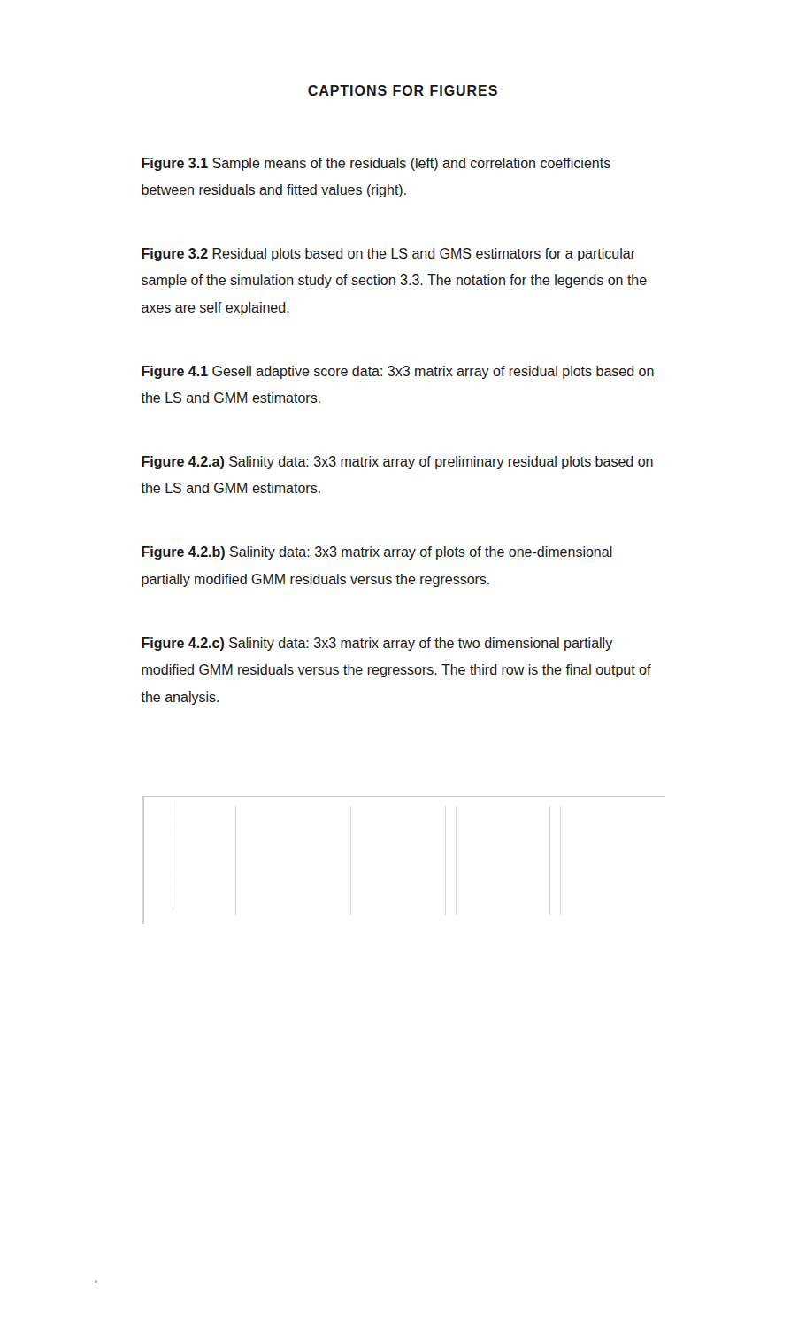CAPTIONS FOR FIGURES
Figure 3.1 Sample means of the residuals (left) and correlation coefficients between residuals and fitted values (right).
Figure 3.2 Residual plots based on the LS and GMS estimators for a particular sample of the simulation study of section 3.3. The notation for the legends on the axes are self explained.
Figure 4.1 Gesell adaptive score data: 3x3 matrix array of residual plots based on the LS and GMM estimators.
Figure 4.2.a) Salinity data: 3x3 matrix array of preliminary residual plots based on the LS and GMM estimators.
Figure 4.2.b) Salinity data: 3x3 matrix array of plots of the one-dimensional partially modified GMM residuals versus the regressors.
Figure 4.2.c) Salinity data: 3x3 matrix array of the two dimensional partially modified GMM residuals versus the regressors. The third row is the final output of the analysis.